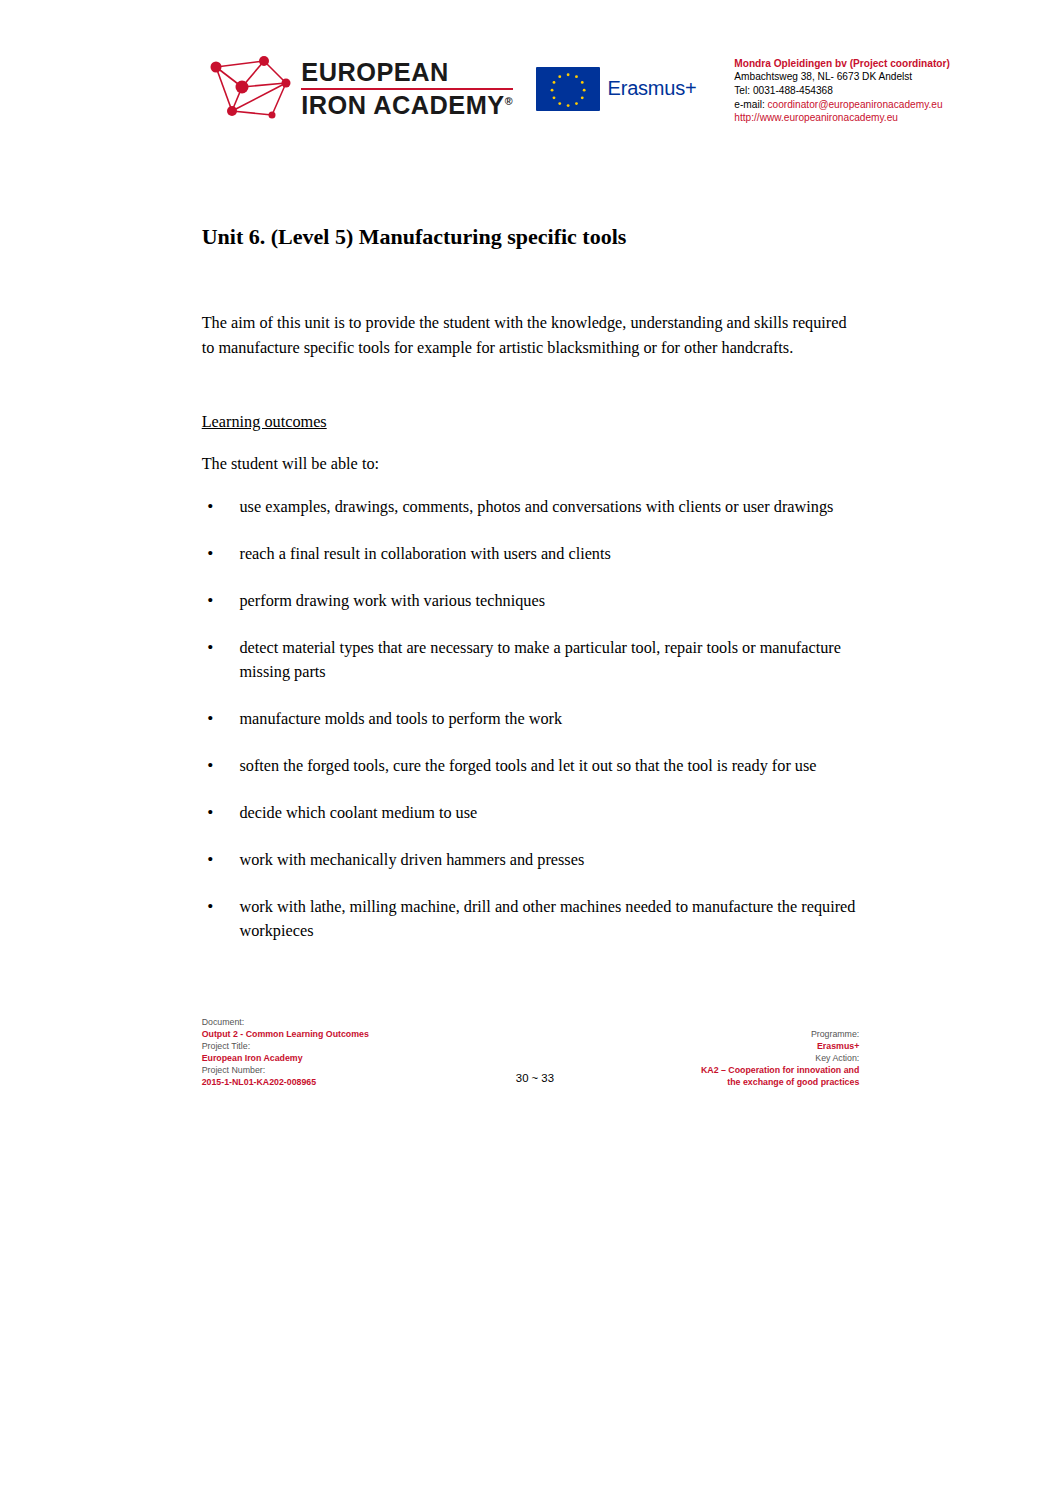EUROPEAN
IRON ACADEMY®
Erasmus+
Mondra Opleidingen bv (Project coordinator)
Ambachtsweg 38, NL- 6673 DK Andelst
Tel: 0031-488-454368
e-mail: coordinator@europeanironacademy.eu
http://www.europeanironacademy.eu
Unit 6. (Level 5) Manufacturing specific tools
The aim of this unit is to provide the student with the knowledge, understanding and skills required to manufacture specific tools for example for artistic blacksmithing or for other handcrafts.
Learning outcomes
The student will be able to:
use examples, drawings, comments, photos and conversations with clients or user drawings
reach a final result in collaboration with users and clients
perform drawing work with various techniques
detect material types that are necessary to make a particular tool, repair tools or manufacture missing parts
manufacture molds and tools to perform the work
soften the forged tools, cure the forged tools and let it out so that the tool is ready for use
decide which coolant medium to use
work with mechanically driven hammers and presses
work with lathe, milling machine, drill and other machines needed to manufacture the required workpieces
Document:
Output 2 - Common Learning Outcomes
Project Title:
European Iron Academy
Project Number:
2015-1-NL01-KA202-008965
30 ~ 33
Programme:
Erasmus+
Key Action:
KA2 – Cooperation for innovation and
the exchange of good practices